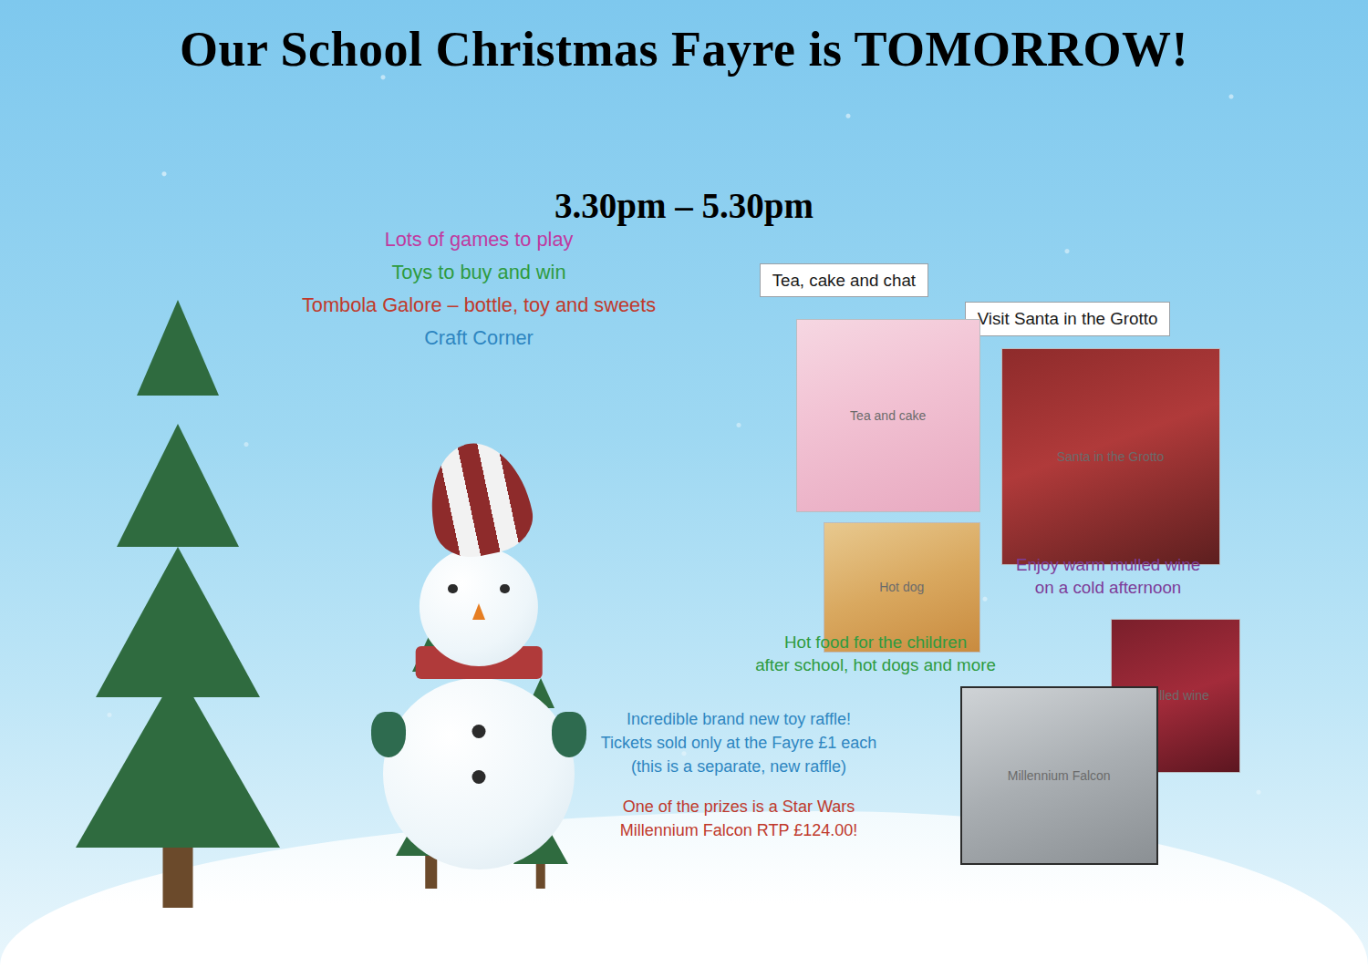Our School Christmas Fayre is TOMORROW!
3.30pm – 5.30pm
Lots of games to play
Toys to buy and win
Tombola Galore – bottle, toy and sweets
Craft Corner
Tea, cake and chat
Visit Santa in the Grotto
Tea and cake
Santa in the Grotto
Hot dog
Mulled wine
Millennium Falcon
Enjoy warm mulled wine
on a cold afternoon
Hot food for the children
after school, hot dogs and more
Incredible brand new toy raffle!
Tickets sold only at the Fayre £1 each
(this is a separate, new raffle)
One of the prizes is a Star Wars
Millennium Falcon RTP £124.00!